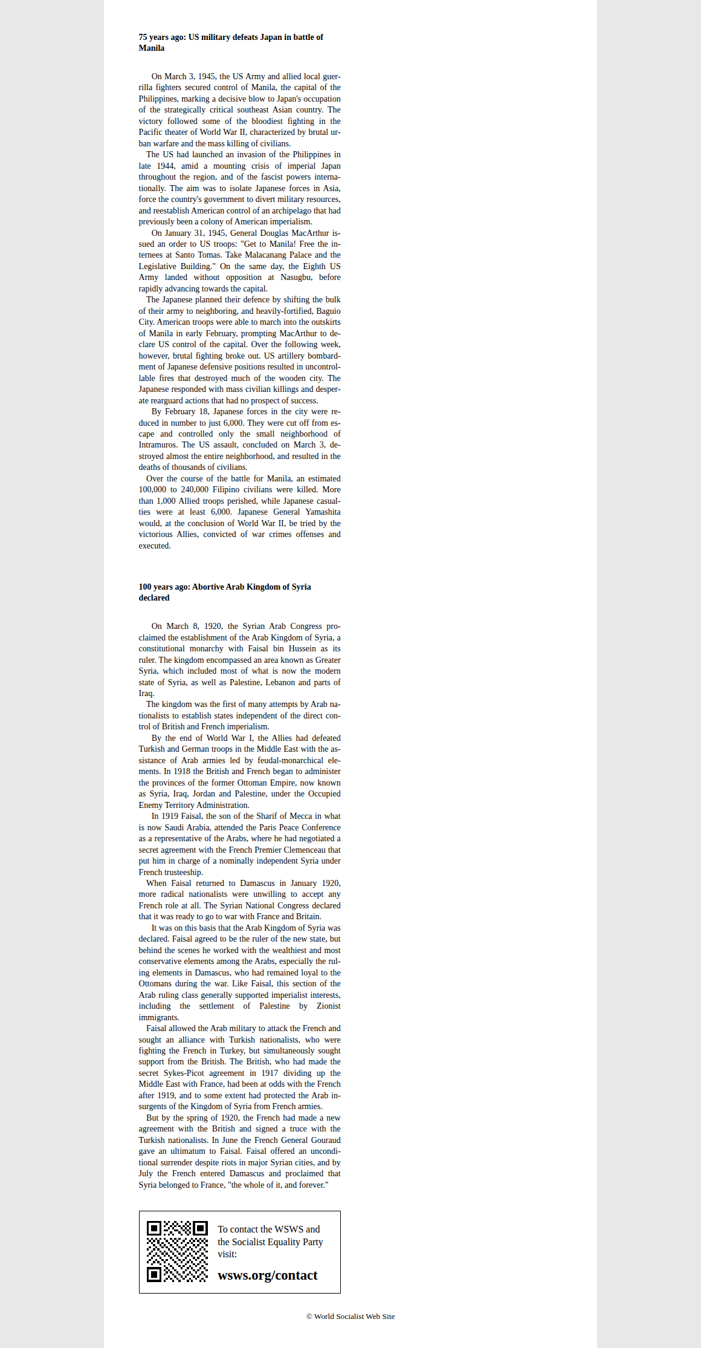75 years ago: US military defeats Japan in battle of Manila
On March 3, 1945, the US Army and allied local guerrilla fighters secured control of Manila, the capital of the Philippines, marking a decisive blow to Japan's occupation of the strategically critical southeast Asian country. The victory followed some of the bloodiest fighting in the Pacific theater of World War II, characterized by brutal urban warfare and the mass killing of civilians.
The US had launched an invasion of the Philippines in late 1944, amid a mounting crisis of imperial Japan throughout the region, and of the fascist powers internationally. The aim was to isolate Japanese forces in Asia, force the country's government to divert military resources, and reestablish American control of an archipelago that had previously been a colony of American imperialism.
On January 31, 1945, General Douglas MacArthur issued an order to US troops: "Get to Manila! Free the internees at Santo Tomas. Take Malacanang Palace and the Legislative Building." On the same day, the Eighth US Army landed without opposition at Nasugbu, before rapidly advancing towards the capital.
The Japanese planned their defence by shifting the bulk of their army to neighboring, and heavily-fortified, Baguio City. American troops were able to march into the outskirts of Manila in early February, prompting MacArthur to declare US control of the capital. Over the following week, however, brutal fighting broke out. US artillery bombardment of Japanese defensive positions resulted in uncontrollable fires that destroyed much of the wooden city. The Japanese responded with mass civilian killings and desperate rearguard actions that had no prospect of success.
By February 18, Japanese forces in the city were reduced in number to just 6,000. They were cut off from escape and controlled only the small neighborhood of Intramuros. The US assault, concluded on March 3, destroyed almost the entire neighborhood, and resulted in the deaths of thousands of civilians.
Over the course of the battle for Manila, an estimated 100,000 to 240,000 Filipino civilians were killed. More than 1,000 Allied troops perished, while Japanese casualties were at least 6,000. Japanese General Yamashita would, at the conclusion of World War II, be tried by the victorious Allies, convicted of war crimes offenses and executed.
100 years ago: Abortive Arab Kingdom of Syria declared
On March 8, 1920, the Syrian Arab Congress proclaimed the establishment of the Arab Kingdom of Syria, a constitutional monarchy with Faisal bin Hussein as its ruler. The kingdom encompassed an area known as Greater Syria, which included most of what is now the modern state of Syria, as well as Palestine, Lebanon and parts of Iraq.
The kingdom was the first of many attempts by Arab nationalists to establish states independent of the direct control of British and French imperialism.
By the end of World War I, the Allies had defeated Turkish and German troops in the Middle East with the assistance of Arab armies led by feudal-monarchical elements. In 1918 the British and French began to administer the provinces of the former Ottoman Empire, now known as Syria, Iraq, Jordan and Palestine, under the Occupied Enemy Territory Administration.
In 1919 Faisal, the son of the Sharif of Mecca in what is now Saudi Arabia, attended the Paris Peace Conference as a representative of the Arabs, where he had negotiated a secret agreement with the French Premier Clemenceau that put him in charge of a nominally independent Syria under French trusteeship.
When Faisal returned to Damascus in January 1920, more radical nationalists were unwilling to accept any French role at all. The Syrian National Congress declared that it was ready to go to war with France and Britain.
It was on this basis that the Arab Kingdom of Syria was declared. Faisal agreed to be the ruler of the new state, but behind the scenes he worked with the wealthiest and most conservative elements among the Arabs, especially the ruling elements in Damascus, who had remained loyal to the Ottomans during the war. Like Faisal, this section of the Arab ruling class generally supported imperialist interests, including the settlement of Palestine by Zionist immigrants.
Faisal allowed the Arab military to attack the French and sought an alliance with Turkish nationalists, who were fighting the French in Turkey, but simultaneously sought support from the British. The British, who had made the secret Sykes-Picot agreement in 1917 dividing up the Middle East with France, had been at odds with the French after 1919, and to some extent had protected the Arab insurgents of the Kingdom of Syria from French armies.
But by the spring of 1920, the French had made a new agreement with the British and signed a truce with the Turkish nationalists. In June the French General Gouraud gave an ultimatum to Faisal. Faisal offered an unconditional surrender despite riots in major Syrian cities, and by July the French entered Damascus and proclaimed that Syria belonged to France, "the whole of it, and forever."
To contact the WSWS and the Socialist Equality Party visit:
wsws.org/contact
© World Socialist Web Site